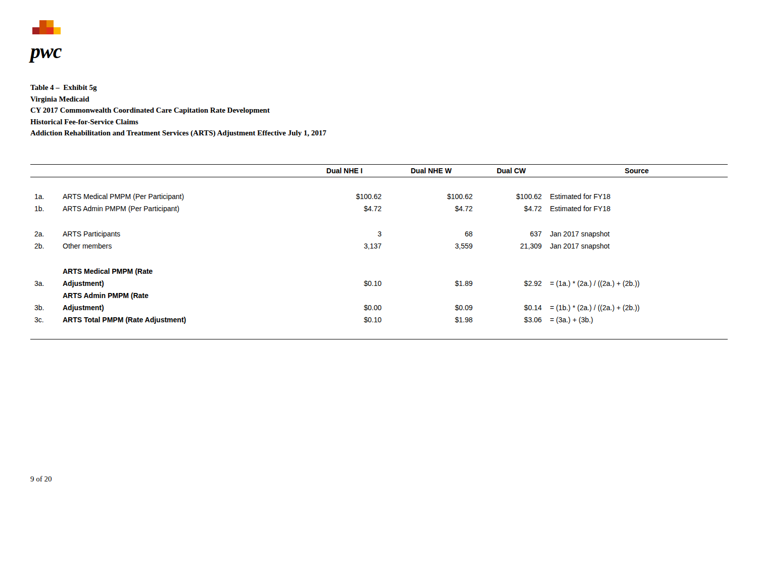pwc
Table 4 – Exhibit 5g
Virginia Medicaid
CY 2017 Commonwealth Coordinated Care Capitation Rate Development
Historical Fee-for-Service Claims
Addiction Rehabilitation and Treatment Services (ARTS) Adjustment Effective July 1, 2017
| | | Dual NHE I | Dual NHE W | Dual CW | Source |
| --- | --- | --- | --- | --- | --- |
| 1a. | ARTS Medical PMPM (Per Participant) | $100.62 | $100.62 | $100.62 | Estimated for FY18 |
| 1b. | ARTS Admin PMPM (Per Participant) | $4.72 | $4.72 | $4.72 | Estimated for FY18 |
| 2a. | ARTS Participants | 3 | 68 | 637 | Jan 2017 snapshot |
| 2b. | Other members | 3,137 | 3,559 | 21,309 | Jan 2017 snapshot |
| | ARTS Medical PMPM (Rate | | | | |
| 3a. | Adjustment) | $0.10 | $1.89 | $2.92 | = (1a.) * (2a.) / ((2a.) + (2b.)) |
| | ARTS Admin PMPM (Rate | | | | |
| 3b. | Adjustment) | $0.00 | $0.09 | $0.14 | = (1b.) * (2a.) / ((2a.) + (2b.)) |
| 3c. | ARTS Total PMPM (Rate Adjustment) | $0.10 | $1.98 | $3.06 | = (3a.) + (3b.) |
9 of 20